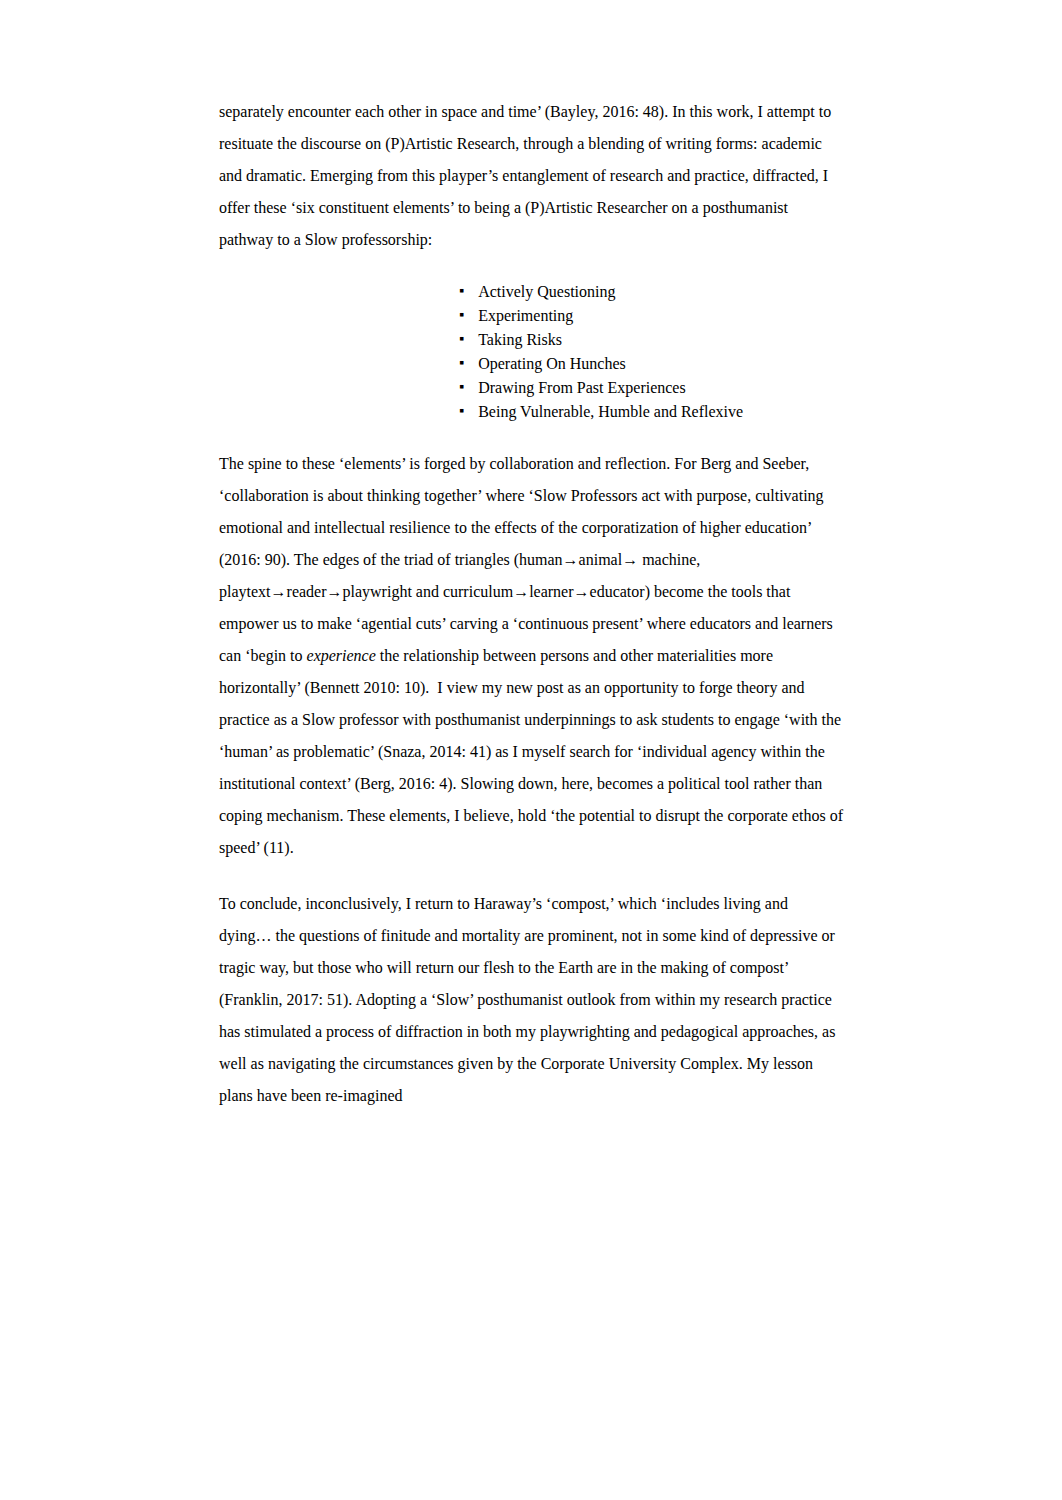separately encounter each other in space and time’ (Bayley, 2016: 48). In this work, I attempt to resituate the discourse on (P)Artistic Research, through a blending of writing forms: academic and dramatic. Emerging from this playper’s entanglement of research and practice, diffracted, I offer these ‘six constituent elements’ to being a (P)Artistic Researcher on a posthumanist pathway to a Slow professorship:
Actively Questioning
Experimenting
Taking Risks
Operating On Hunches
Drawing From Past Experiences
Being Vulnerable, Humble and Reflexive
The spine to these ‘elements’ is forged by collaboration and reflection. For Berg and Seeber, ‘collaboration is about thinking together’ where ‘Slow Professors act with purpose, cultivating emotional and intellectual resilience to the effects of the corporatization of higher education’ (2016: 90). The edges of the triad of triangles (human→animal→ machine, playtext→reader→playwright and curriculum→learner→educator) become the tools that empower us to make ‘agential cuts’ carving a ‘continuous present’ where educators and learners can ‘begin to experience the relationship between persons and other materialities more horizontally’ (Bennett 2010: 10). I view my new post as an opportunity to forge theory and practice as a Slow professor with posthumanist underpinnings to ask students to engage ‘with the ‘human’ as problematic’ (Snaza, 2014: 41) as I myself search for ‘individual agency within the institutional context’ (Berg, 2016: 4). Slowing down, here, becomes a political tool rather than coping mechanism. These elements, I believe, hold ‘the potential to disrupt the corporate ethos of speed’ (11).
To conclude, inconclusively, I return to Haraway’s ‘compost,’ which ‘includes living and dying… the questions of finitude and mortality are prominent, not in some kind of depressive or tragic way, but those who will return our flesh to the Earth are in the making of compost’ (Franklin, 2017: 51). Adopting a ‘Slow’ posthumanist outlook from within my research practice has stimulated a process of diffraction in both my playwrighting and pedagogical approaches, as well as navigating the circumstances given by the Corporate University Complex. My lesson plans have been re-imagined